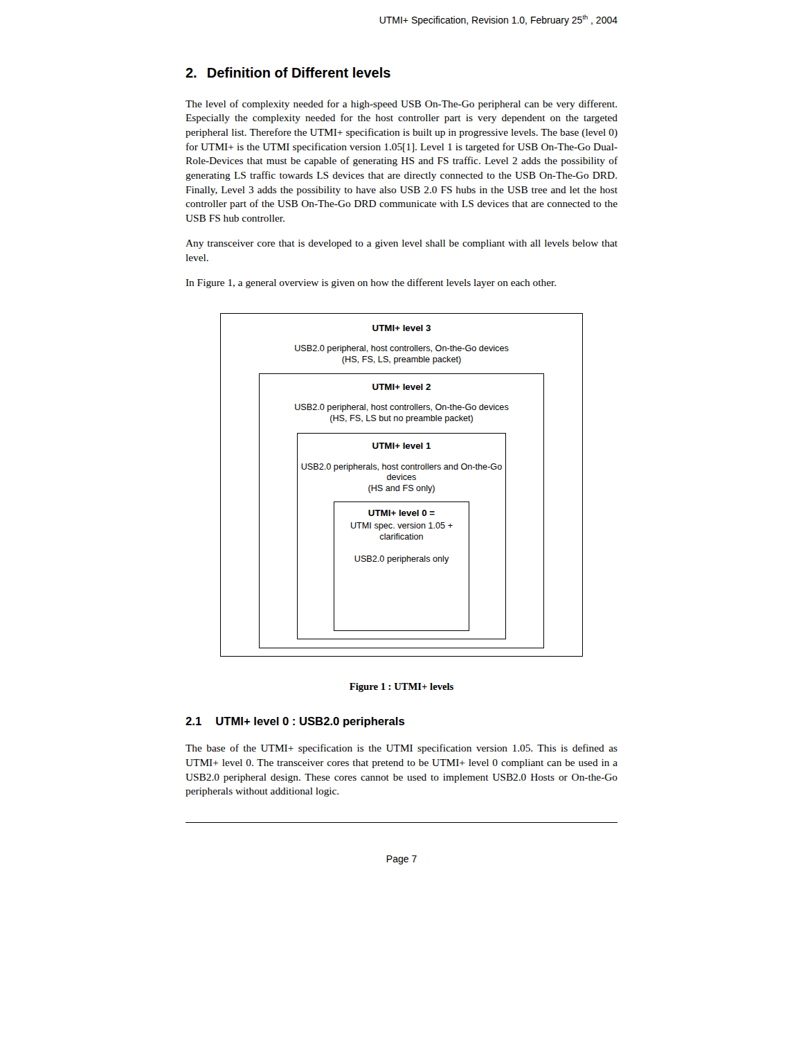UTMI+ Specification, Revision 1.0, February 25th , 2004
2. Definition of Different levels
The level of complexity needed for a high-speed USB On-The-Go peripheral can be very different. Especially the complexity needed for the host controller part is very dependent on the targeted peripheral list. Therefore the UTMI+ specification is built up in progressive levels. The base (level 0) for UTMI+ is the UTMI specification version 1.05[1]. Level 1 is targeted for USB On-The-Go Dual-Role-Devices that must be capable of generating HS and FS traffic. Level 2 adds the possibility of generating LS traffic towards LS devices that are directly connected to the USB On-The-Go DRD. Finally, Level 3 adds the possibility to have also USB 2.0 FS hubs in the USB tree and let the host controller part of the USB On-The-Go DRD communicate with LS devices that are connected to the USB FS hub controller.
Any transceiver core that is developed to a given level shall be compliant with all levels below that level.
In Figure 1, a general overview is given on how the different levels layer on each other.
UTMI+ level 3
USB2.0 peripheral, host controllers, On-the-Go devices
(HS, FS, LS, preamble packet)
UTMI+ level 2
USB2.0 peripheral, host controllers, On-the-Go devices
(HS, FS, LS but no preamble packet)
UTMI+ level 1
USB2.0 peripherals, host controllers and On-the-Go devices
(HS and FS only)
UTMI+ level 0 =
UTMI spec. version 1.05 + clarification
USB2.0 peripherals only
Figure 1 : UTMI+ levels
2.1 UTMI+ level 0 : USB2.0 peripherals
The base of the UTMI+ specification is the UTMI specification version 1.05. This is defined as UTMI+ level 0. The transceiver cores that pretend to be UTMI+ level 0 compliant can be used in a USB2.0 peripheral design. These cores cannot be used to implement USB2.0 Hosts or On-the-Go peripherals without additional logic.
Page 7